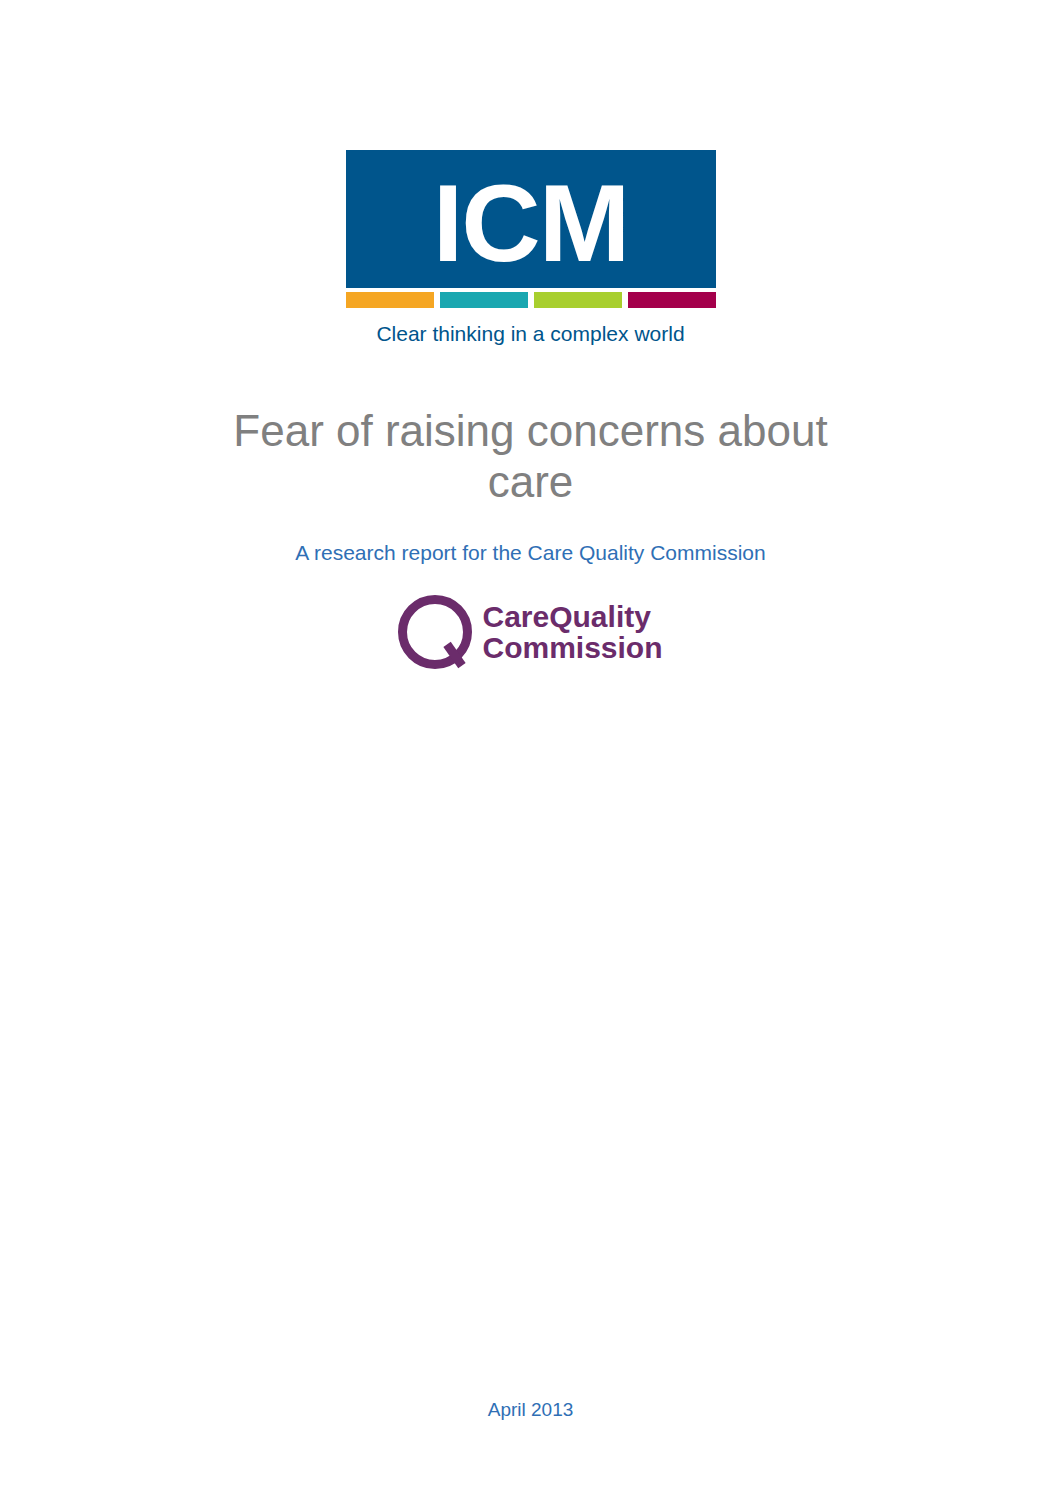ICM
Clear thinking in a complex world
Fear of raising concerns about care
A research report for the Care Quality Commission
Care Quality Commission
April 2013